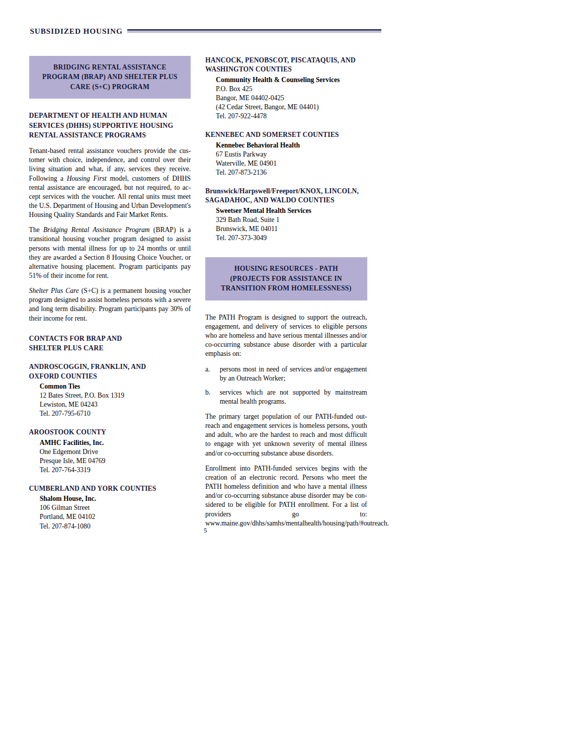SUBSIDIZED HOUSING
BRIDGING RENTAL ASSISTANCE PROGRAM (BRAP) AND SHELTER PLUS CARE (S+C) PROGRAM
DEPARTMENT OF HEALTH AND HUMAN SERVICES (DHHS) SUPPORTIVE HOUSING RENTAL ASSISTANCE PROGRAMS
Tenant-based rental assistance vouchers provide the customer with choice, independence, and control over their living situation and what, if any, services they receive. Following a Housing First model, customers of DHHS rental assistance are encouraged, but not required, to accept services with the voucher. All rental units must meet the U.S. Department of Housing and Urban Development's Housing Quality Standards and Fair Market Rents.
The Bridging Rental Assistance Program (BRAP) is a transitional housing voucher program designed to assist persons with mental illness for up to 24 months or until they are awarded a Section 8 Housing Choice Voucher, or alternative housing placement. Program participants pay 51% of their income for rent.
Shelter Plus Care (S+C) is a permanent housing voucher program designed to assist homeless persons with a severe and long term disability. Program participants pay 30% of their income for rent.
CONTACTS FOR BRAP AND
SHELTER PLUS CARE
ANDROSCOGGIN, FRANKLIN, AND
OXFORD COUNTIES
Common Ties
12 Bates Street, P.O. Box 1319
Lewiston, ME 04243
Tel. 207-795-6710
AROOSTOOK COUNTY
AMHC Facilities, Inc.
One Edgemont Drive
Presque Isle, ME 04769
Tel. 207-764-3319
CUMBERLAND AND YORK COUNTIES
Shalom House, Inc.
106 Gilman Street
Portland, ME 04102
Tel. 207-874-1080
HANCOCK, PENOBSCOT, PISCATAQUIS, AND
WASHINGTON COUNTIES
Community Health & Counseling Services
P.O. Box 425
Bangor, ME 04402-0425
(42 Cedar Street, Bangor, ME 04401)
Tel. 207-922-4478
KENNEBEC AND SOMERSET COUNTIES
Kennebec Behavioral Health
67 Eustis Parkway
Waterville, ME 04901
Tel. 207-873-2136
Brunswick/Harpswell/Freeport/KNOX, LINCOLN,
SAGADAHOC, AND WALDO COUNTIES
Sweetser Mental Health Services
329 Bath Road, Suite 1
Brunswick, ME 04011
Tel. 207-373-3049
HOUSING RESOURCES - PATH
(PROJECTS FOR ASSISTANCE IN TRANSITION FROM HOMELESSNESS)
The PATH Program is designed to support the outreach, engagement, and delivery of services to eligible persons who are homeless and have serious mental illnesses and/or co-occurring substance abuse disorder with a particular emphasis on:
a. persons most in need of services and/or engagement by an Outreach Worker;
b. services which are not supported by mainstream mental health programs.
The primary target population of our PATH-funded outreach and engagement services is homeless persons, youth and adult, who are the hardest to reach and most difficult to engage with yet unknown severity of mental illness and/or co-occurring substance abuse disorders.
Enrollment into PATH-funded services begins with the creation of an electronic record. Persons who meet the PATH homeless definition and who have a mental illness and/or co-occurring substance abuse disorder may be considered to be eligible for PATH enrollment. For a list of providers go to: www.maine.gov/dhhs/samhs/mentalhealth/housing/path/#outreach.
5